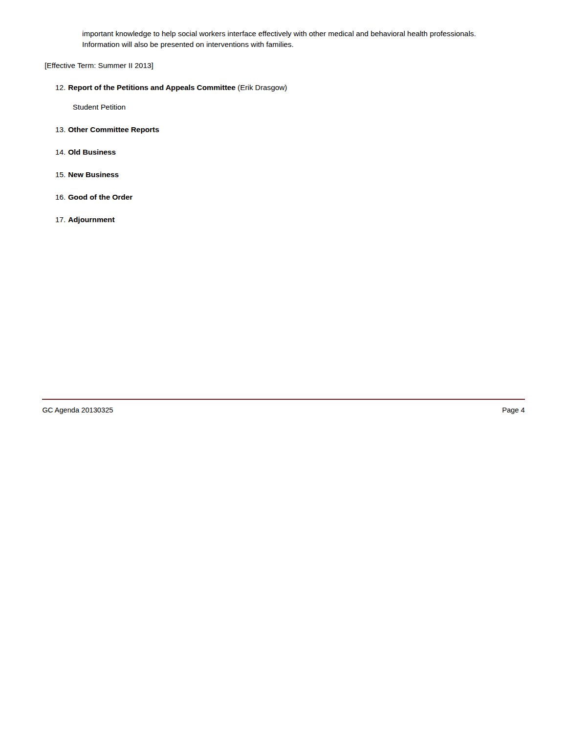important knowledge to help social workers interface effectively with other medical and behavioral health professionals. Information will also be presented on interventions with families.
[Effective Term: Summer II 2013]
12. Report of the Petitions and Appeals Committee (Erik Drasgow)
Student Petition
13. Other Committee Reports
14. Old Business
15. New Business
16. Good of the Order
17. Adjournment
GC Agenda 20130325 Page 4